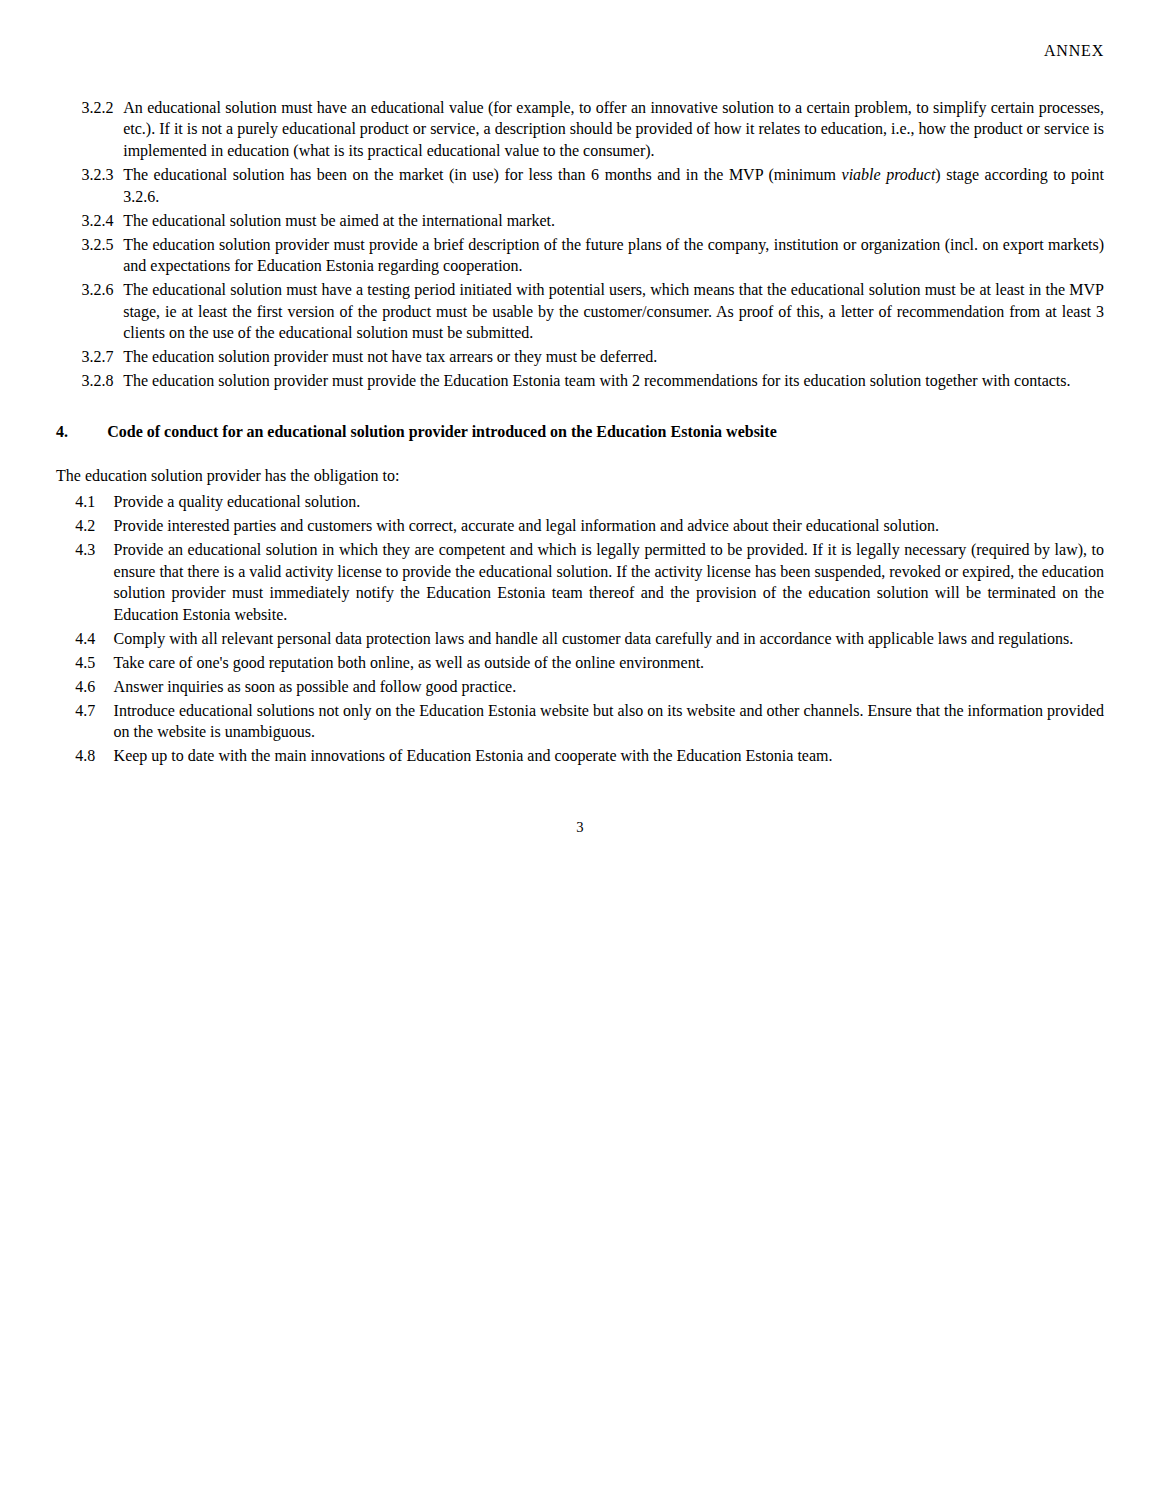ANNEX
3.2.2 An educational solution must have an educational value (for example, to offer an innovative solution to a certain problem, to simplify certain processes, etc.). If it is not a purely educational product or service, a description should be provided of how it relates to education, i.e., how the product or service is implemented in education (what is its practical educational value to the consumer).
3.2.3 The educational solution has been on the market (in use) for less than 6 months and in the MVP (minimum viable product) stage according to point 3.2.6.
3.2.4 The educational solution must be aimed at the international market.
3.2.5 The education solution provider must provide a brief description of the future plans of the company, institution or organization (incl. on export markets) and expectations for Education Estonia regarding cooperation.
3.2.6 The educational solution must have a testing period initiated with potential users, which means that the educational solution must be at least in the MVP stage, ie at least the first version of the product must be usable by the customer/consumer. As proof of this, a letter of recommendation from at least 3 clients on the use of the educational solution must be submitted.
3.2.7 The education solution provider must not have tax arrears or they must be deferred.
3.2.8 The education solution provider must provide the Education Estonia team with 2 recommendations for its education solution together with contacts.
4. Code of conduct for an educational solution provider introduced on the Education Estonia website
The education solution provider has the obligation to:
4.1 Provide a quality educational solution.
4.2 Provide interested parties and customers with correct, accurate and legal information and advice about their educational solution.
4.3 Provide an educational solution in which they are competent and which is legally permitted to be provided. If it is legally necessary (required by law), to ensure that there is a valid activity license to provide the educational solution. If the activity license has been suspended, revoked or expired, the education solution provider must immediately notify the Education Estonia team thereof and the provision of the education solution will be terminated on the Education Estonia website.
4.4 Comply with all relevant personal data protection laws and handle all customer data carefully and in accordance with applicable laws and regulations.
4.5 Take care of one's good reputation both online, as well as outside of the online environment.
4.6 Answer inquiries as soon as possible and follow good practice.
4.7 Introduce educational solutions not only on the Education Estonia website but also on its website and other channels. Ensure that the information provided on the website is unambiguous.
4.8 Keep up to date with the main innovations of Education Estonia and cooperate with the Education Estonia team.
3